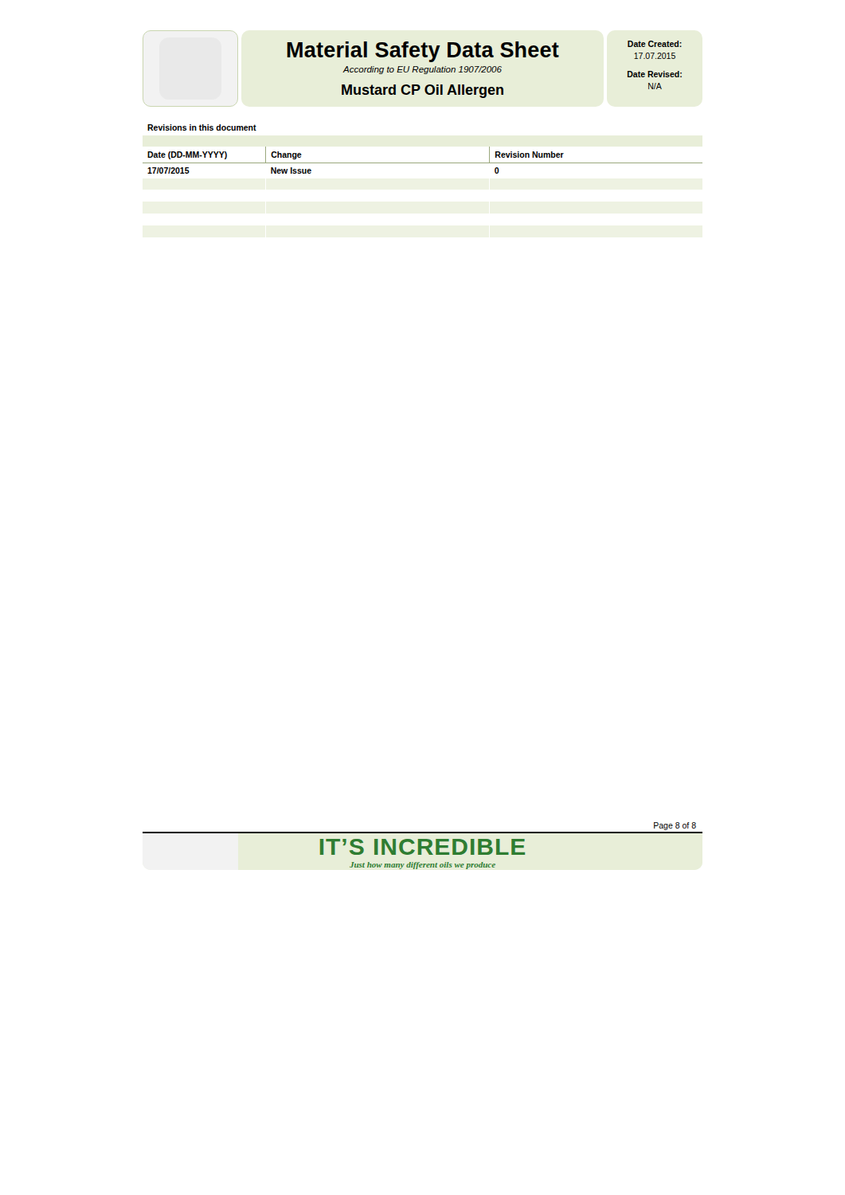Material Safety Data Sheet
According to EU Regulation 1907/2006
Mustard CP Oil Allergen
Date Created: 17.07.2015 Date Revised: N/A
Revisions in this document
| Date (DD-MM-YYYY) | Change | Revision Number |
| 17/07/2015 | New Issue | 0 |
Page 8 of 8
IT’S INCREDIBLE
Just how many different oils we produce